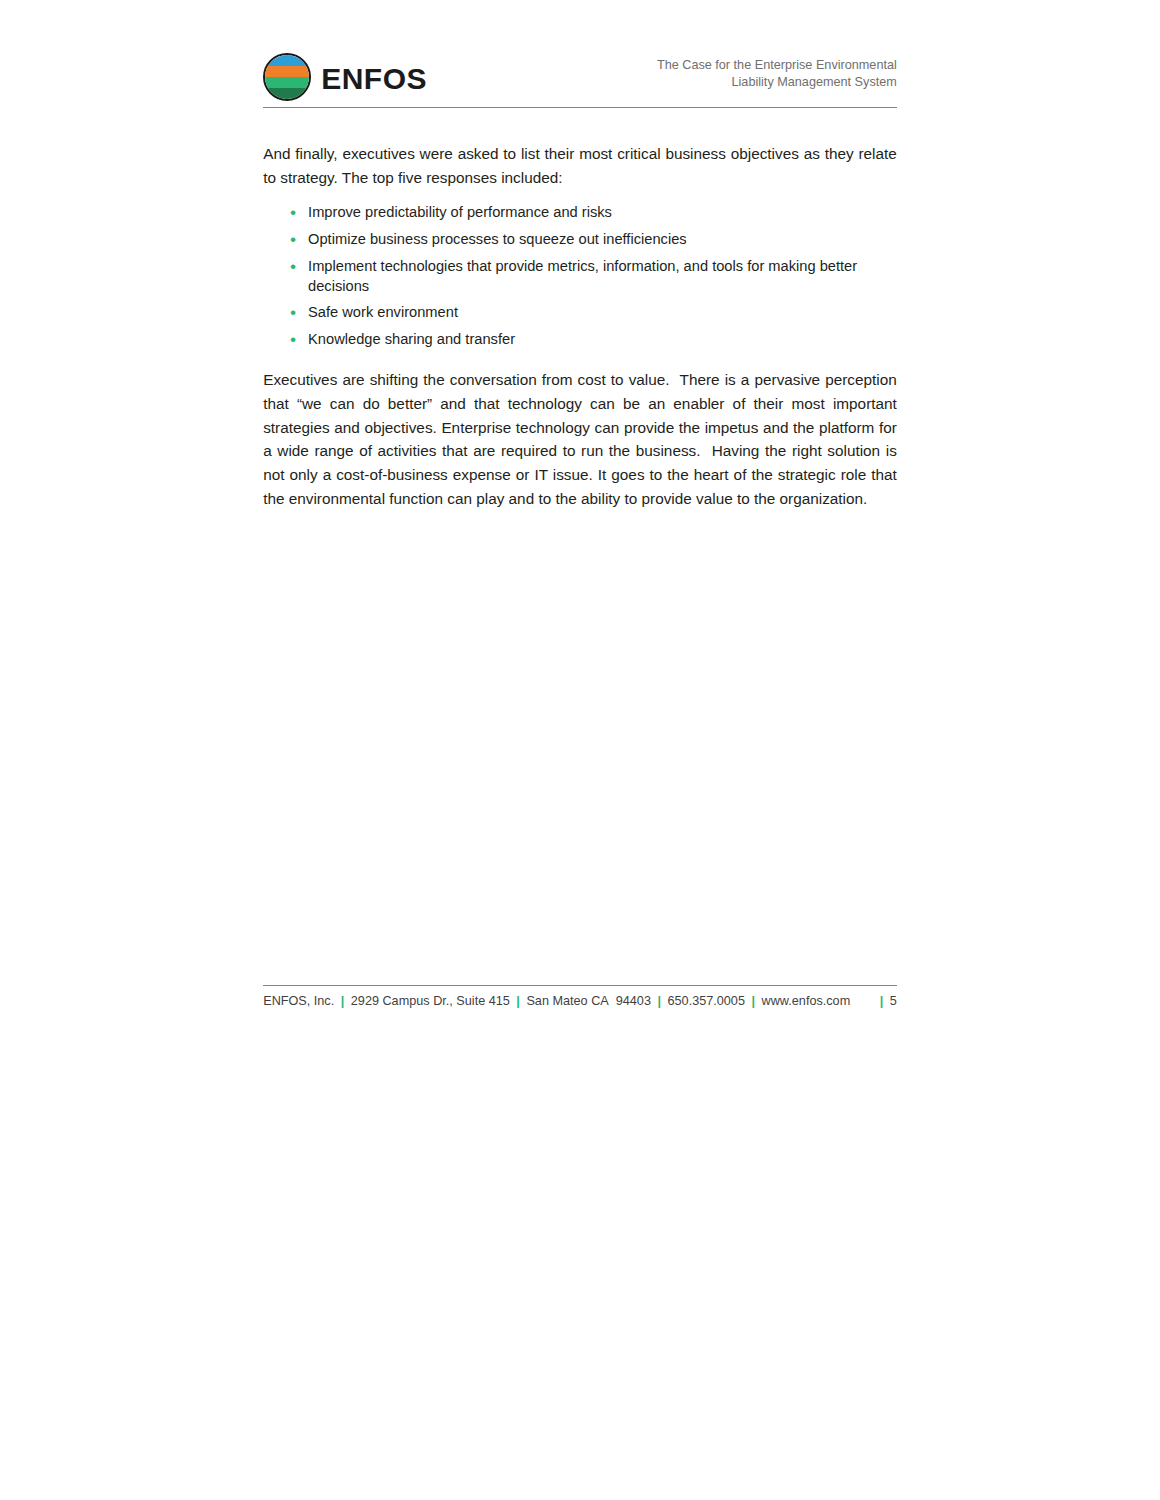ENFOS
The Case for the Enterprise Environmental
Liability Management System
And finally, executives were asked to list their most critical business objectives as they relate to strategy. The top five responses included:
Improve predictability of performance and risks
Optimize business processes to squeeze out inefficiencies
Implement technologies that provide metrics, information, and tools for making better decisions
Safe work environment
Knowledge sharing and transfer
Executives are shifting the conversation from cost to value. There is a pervasive perception that “we can do better” and that technology can be an enabler of their most important strategies and objectives. Enterprise technology can provide the impetus and the platform for a wide range of activities that are required to run the business. Having the right solution is not only a cost-of-business expense or IT issue. It goes to the heart of the strategic role that the environmental function can play and to the ability to provide value to the organization.
ENFOS, Inc. | 2929 Campus Dr., Suite 415 | San Mateo CA 94403 | 650.357.0005 | www.enfos.com
| 5